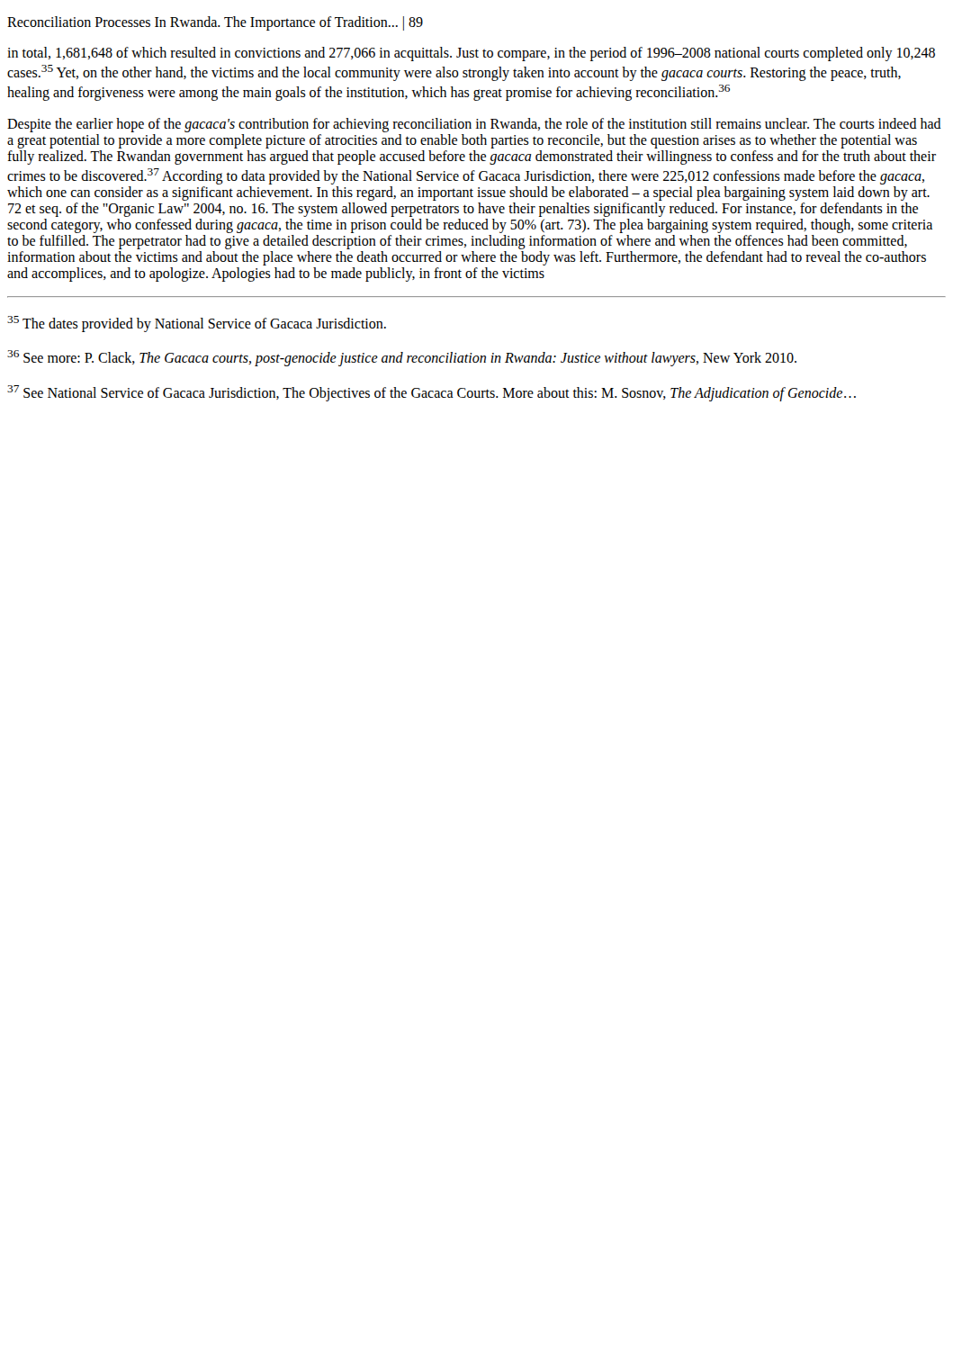Reconciliation Processes In Rwanda. The Importance of Tradition... | 89
in total, 1,681,648 of which resulted in convictions and 277,066 in acquittals. Just to compare, in the period of 1996–2008 national courts completed only 10,248 cases.35 Yet, on the other hand, the victims and the local community were also strongly taken into account by the gacaca courts. Restoring the peace, truth, healing and forgiveness were among the main goals of the institution, which has great promise for achieving reconciliation.36
Despite the earlier hope of the gacaca's contribution for achieving reconciliation in Rwanda, the role of the institution still remains unclear. The courts indeed had a great potential to provide a more complete picture of atrocities and to enable both parties to reconcile, but the question arises as to whether the potential was fully realized. The Rwandan government has argued that people accused before the gacaca demonstrated their willingness to confess and for the truth about their crimes to be discovered.37 According to data provided by the National Service of Gacaca Jurisdiction, there were 225,012 confessions made before the gacaca, which one can consider as a significant achievement. In this regard, an important issue should be elaborated – a special plea bargaining system laid down by art. 72 et seq. of the "Organic Law" 2004, no. 16. The system allowed perpetrators to have their penalties significantly reduced. For instance, for defendants in the second category, who confessed during gacaca, the time in prison could be reduced by 50% (art. 73). The plea bargaining system required, though, some criteria to be fulfilled. The perpetrator had to give a detailed description of their crimes, including information of where and when the offences had been committed, information about the victims and about the place where the death occurred or where the body was left. Furthermore, the defendant had to reveal the co-authors and accomplices, and to apologize. Apologies had to be made publicly, in front of the victims
35 The dates provided by National Service of Gacaca Jurisdiction.
36 See more: P. Clack, The Gacaca courts, post-genocide justice and reconciliation in Rwanda: Justice without lawyers, New York 2010.
37 See National Service of Gacaca Jurisdiction, The Objectives of the Gacaca Courts. More about this: M. Sosnov, The Adjudication of Genocide…